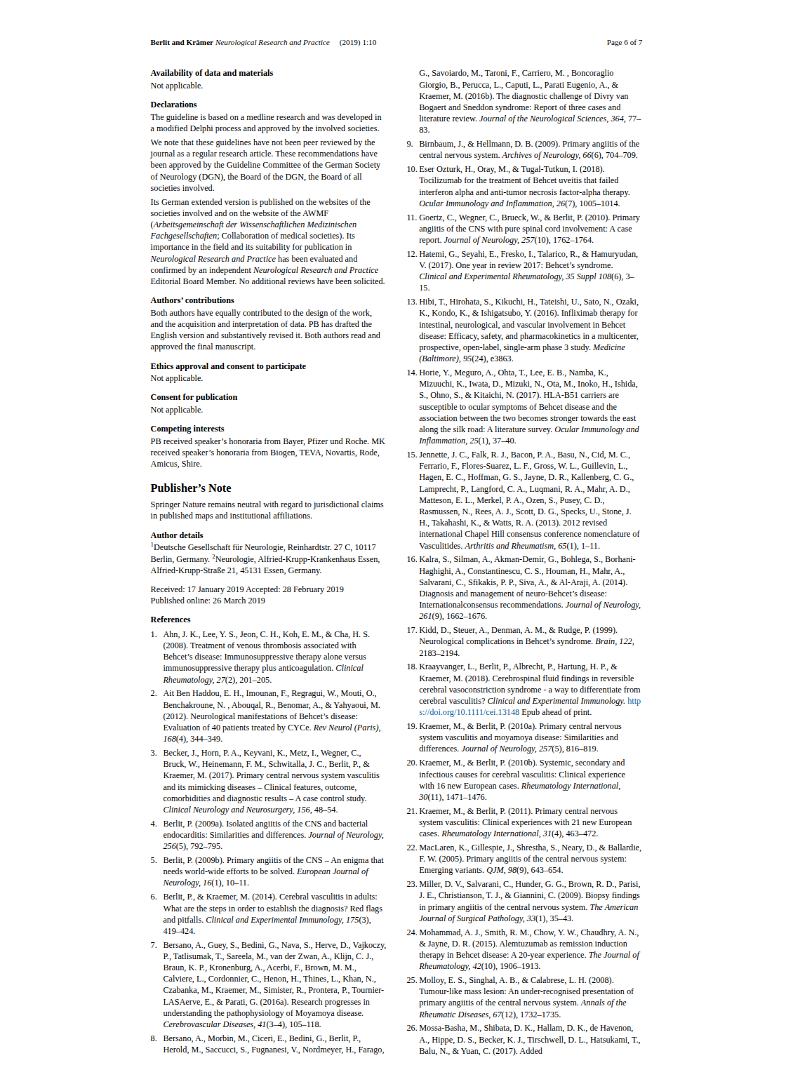Berlit and Krämer Neurological Research and Practice (2019) 1:10
Page 6 of 7
Availability of data and materials
Not applicable.
Declarations
The guideline is based on a medline research and was developed in a modified Delphi process and approved by the involved societies.
We note that these guidelines have not been peer reviewed by the journal as a regular research article. These recommendations have been approved by the Guideline Committee of the German Society of Neurology (DGN), the Board of the DGN, the Board of all societies involved.
Its German extended version is published on the websites of the societies involved and on the website of the AWMF (Arbeitsgemeinschaft der Wissenschaftlichen Medizinischen Fachgesellschaften; Collaboration of medical societies). Its importance in the field and its suitability for publication in Neurological Research and Practice has been evaluated and confirmed by an independent Neurological Research and Practice Editorial Board Member. No additional reviews have been solicited.
Authors’ contributions
Both authors have equally contributed to the design of the work, and the acquisition and interpretation of data. PB has drafted the English version and substantively revised it. Both authors read and approved the final manuscript.
Ethics approval and consent to participate
Not applicable.
Consent for publication
Not applicable.
Competing interests
PB received speaker’s honoraria from Bayer, Pfizer und Roche. MK received speaker’s honoraria from Biogen, TEVA, Novartis, Rode, Amicus, Shire.
Publisher’s Note
Springer Nature remains neutral with regard to jurisdictional claims in published maps and institutional affiliations.
Author details
1Deutsche Gesellschaft für Neurologie, Reinhardtstr. 27 C, 10117 Berlin, Germany. 2Neurologie, Alfried-Krupp-Krankenhaus Essen, Alfried-Krupp-Straße 21, 45131 Essen, Germany.
Received: 17 January 2019 Accepted: 28 February 2019
Published online: 26 March 2019
References
Ahn, J. K., Lee, Y. S., Jeon, C. H., Koh, E. M., & Cha, H. S. (2008). Treatment of venous thrombosis associated with Behcet’s disease: Immunosuppressive therapy alone versus immunosuppressive therapy plus anticoagulation. Clinical Rheumatology, 27(2), 201–205.
Ait Ben Haddou, E. H., Imounan, F., Regragui, W., Mouti, O., Benchakroune, N. , Abouqal, R., Benomar, A., & Yahyaoui, M. (2012). Neurological manifestations of Behcet’s disease: Evaluation of 40 patients treated by CYCe. Rev Neurol (Paris), 168(4), 344–349.
Becker, J., Horn, P. A., Keyvani, K., Metz, I., Wegner, C., Bruck, W., Heinemann, F. M., Schwitalla, J. C., Berlit, P., & Kraemer, M. (2017). Primary central nervous system vasculitis and its mimicking diseases – Clinical features, outcome, comorbidities and diagnostic results – A case control study. Clinical Neurology and Neurosurgery, 156, 48–54.
Berlit, P. (2009a). Isolated angiitis of the CNS and bacterial endocarditis: Similarities and differences. Journal of Neurology, 256(5), 792–795.
Berlit, P. (2009b). Primary angiitis of the CNS – An enigma that needs world-wide efforts to be solved. European Journal of Neurology, 16(1), 10–11.
Berlit, P., & Kraemer, M. (2014). Cerebral vasculitis in adults: What are the steps in order to establish the diagnosis? Red flags and pitfalls. Clinical and Experimental Immunology, 175(3), 419–424.
Bersano, A., Guey, S., Bedini, G., Nava, S., Herve, D., Vajkoczy, P., Tatlisumak, T., Sareela, M., van der Zwan, A., Klijn, C. J., Braun, K. P., Kronenburg, A., Acerbi, F., Brown, M. M., Calviere, L., Cordonnier, C., Henon, H., Thines, L., Khan, N., Czabanka, M., Kraemer, M., Simister, R., Prontera, P., Tournier-LASAerve, E., & Parati, G. (2016a). Research progresses in understanding the pathophysiology of Moyamoya disease. Cerebrovascular Diseases, 41(3–4), 105–118.
Bersano, A., Morbin, M., Ciceri, E., Bedini, G., Berlit, P., Herold, M., Saccucci, S., Fugnanesi, V., Nordmeyer, H., Farago, G., Savoiardo, M., Taroni, F., Carriero, M. , Boncoraglio Giorgio, B., Perucca, L., Caputi, L., Parati Eugenio, A., & Kraemer, M. (2016b). The diagnostic challenge of Divry van Bogaert and Sneddon syndrome: Report of three cases and literature review. Journal of the Neurological Sciences, 364, 77–83.
Birnbaum, J., & Hellmann, D. B. (2009). Primary angiitis of the central nervous system. Archives of Neurology, 66(6), 704–709.
Eser Ozturk, H., Oray, M., & Tugal-Tutkun, I. (2018). Tocilizumab for the treatment of Behcet uveitis that failed interferon alpha and anti-tumor necrosis factor-alpha therapy. Ocular Immunology and Inflammation, 26(7), 1005–1014.
Goertz, C., Wegner, C., Brueck, W., & Berlit, P. (2010). Primary angiitis of the CNS with pure spinal cord involvement: A case report. Journal of Neurology, 257(10), 1762–1764.
Hatemi, G., Seyahi, E., Fresko, I., Talarico, R., & Hamuryudan, V. (2017). One year in review 2017: Behcet’s syndrome. Clinical and Experimental Rheumatology, 35 Suppl 108(6), 3–15.
Hibi, T., Hirohata, S., Kikuchi, H., Tateishi, U., Sato, N., Ozaki, K., Kondo, K., & Ishigatsubo, Y. (2016). Infliximab therapy for intestinal, neurological, and vascular involvement in Behcet disease: Efficacy, safety, and pharmacokinetics in a multicenter, prospective, open-label, single-arm phase 3 study. Medicine (Baltimore), 95(24), e3863.
Horie, Y., Meguro, A., Ohta, T., Lee, E. B., Namba, K., Mizuuchi, K., Iwata, D., Mizuki, N., Ota, M., Inoko, H., Ishida, S., Ohno, S., & Kitaichi, N. (2017). HLA-B51 carriers are susceptible to ocular symptoms of Behcet disease and the association between the two becomes stronger towards the east along the silk road: A literature survey. Ocular Immunology and Inflammation, 25(1), 37–40.
Jennette, J. C., Falk, R. J., Bacon, P. A., Basu, N., Cid, M. C., Ferrario, F., Flores-Suarez, L. F., Gross, W. L., Guillevin, L., Hagen, E. C., Hoffman, G. S., Jayne, D. R., Kallenberg, C. G., Lamprecht, P., Langford, C. A., Luqmani, R. A., Mahr, A. D., Matteson, E. L., Merkel, P. A., Ozen, S., Pusey, C. D., Rasmussen, N., Rees, A. J., Scott, D. G., Specks, U., Stone, J. H., Takahashi, K., & Watts, R. A. (2013). 2012 revised international Chapel Hill consensus conference nomenclature of Vasculitides. Arthritis and Rheumatism, 65(1), 1–11.
Kalra, S., Silman, A., Akman-Demir, G., Bohlega, S., Borhani-Haghighi, A., Constantinescu, C. S., Houman, H., Mahr, A., Salvarani, C., Sfikakis, P. P., Siva, A., & Al-Araji, A. (2014). Diagnosis and management of neuro-Behcet’s disease: Internationalconsensus recommendations. Journal of Neurology, 261(9), 1662–1676.
Kidd, D., Steuer, A., Denman, A. M., & Rudge, P. (1999). Neurological complications in Behcet’s syndrome. Brain, 122, 2183–2194.
Kraayvanger, L., Berlit, P., Albrecht, P., Hartung, H. P., & Kraemer, M. (2018). Cerebrospinal fluid findings in reversible cerebral vasoconstriction syndrome - a way to differentiate from cerebral vasculitis? Clinical and Experimental Immunology. https://doi.org/10.1111/cei.13148 Epub ahead of print.
Kraemer, M., & Berlit, P. (2010a). Primary central nervous system vasculitis and moyamoya disease: Similarities and differences. Journal of Neurology, 257(5), 816–819.
Kraemer, M., & Berlit, P. (2010b). Systemic, secondary and infectious causes for cerebral vasculitis: Clinical experience with 16 new European cases. Rheumatology International, 30(11), 1471–1476.
Kraemer, M., & Berlit, P. (2011). Primary central nervous system vasculitis: Clinical experiences with 21 new European cases. Rheumatology International, 31(4), 463–472.
MacLaren, K., Gillespie, J., Shrestha, S., Neary, D., & Ballardie, F. W. (2005). Primary angiitis of the central nervous system: Emerging variants. QJM, 98(9), 643–654.
Miller, D. V., Salvarani, C., Hunder, G. G., Brown, R. D., Parisi, J. E., Christianson, T. J., & Giannini, C. (2009). Biopsy findings in primary angiitis of the central nervous system. The American Journal of Surgical Pathology, 33(1), 35–43.
Mohammad, A. J., Smith, R. M., Chow, Y. W., Chaudhry, A. N., & Jayne, D. R. (2015). Alemtuzumab as remission induction therapy in Behcet disease: A 20-year experience. The Journal of Rheumatology, 42(10), 1906–1913.
Molloy, E. S., Singhal, A. B., & Calabrese, L. H. (2008). Tumour-like mass lesion: An under-recognised presentation of primary angiitis of the central nervous system. Annals of the Rheumatic Diseases, 67(12), 1732–1735.
Mossa-Basha, M., Shibata, D. K., Hallam, D. K., de Havenon, A., Hippe, D. S., Becker, K. J., Tirschwell, D. L., Hatsukami, T., Balu, N., & Yuan, C. (2017). Added